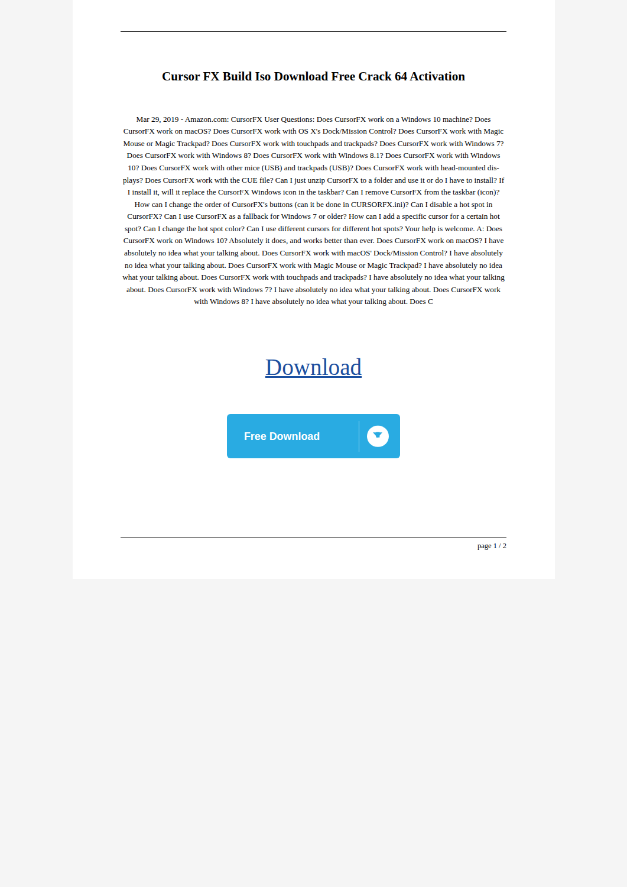Cursor FX Build Iso Download Free Crack 64 Activation
Mar 29, 2019 - Amazon.com: CursorFX User Questions: Does CursorFX work on a Windows 10 machine? Does CursorFX work on macOS? Does CursorFX work with OS X's Dock/Mission Control? Does CursorFX work with Magic Mouse or Magic Trackpad? Does CursorFX work with touchpads and trackpads? Does CursorFX work with Windows 7? Does CursorFX work with Windows 8? Does CursorFX work with Windows 8.1? Does CursorFX work with Windows 10? Does CursorFX work with other mice (USB) and trackpads (USB)? Does CursorFX work with head-mounted displays? Does CursorFX work with the CUE file? Can I just unzip CursorFX to a folder and use it or do I have to install? If I install it, will it replace the CursorFX Windows icon in the taskbar? Can I remove CursorFX from the taskbar (icon)? How can I change the order of CursorFX's buttons (can it be done in CURSORFX.ini)? Can I disable a hot spot in CursorFX? Can I use CursorFX as a fallback for Windows 7 or older? How can I add a specific cursor for a certain hot spot? Can I change the hot spot color? Can I use different cursors for different hot spots? Your help is welcome. A: Does CursorFX work on Windows 10? Absolutely it does, and works better than ever. Does CursorFX work on macOS? I have absolutely no idea what your talking about. Does CursorFX work with macOS' Dock/Mission Control? I have absolutely no idea what your talking about. Does CursorFX work with Magic Mouse or Magic Trackpad? I have absolutely no idea what your talking about. Does CursorFX work with touchpads and trackpads? I have absolutely no idea what your talking about. Does CursorFX work with Windows 7? I have absolutely no idea what your talking about. Does CursorFX work with Windows 8? I have absolutely no idea what your talking about. Does C
Download
Free Download
page 1 / 2